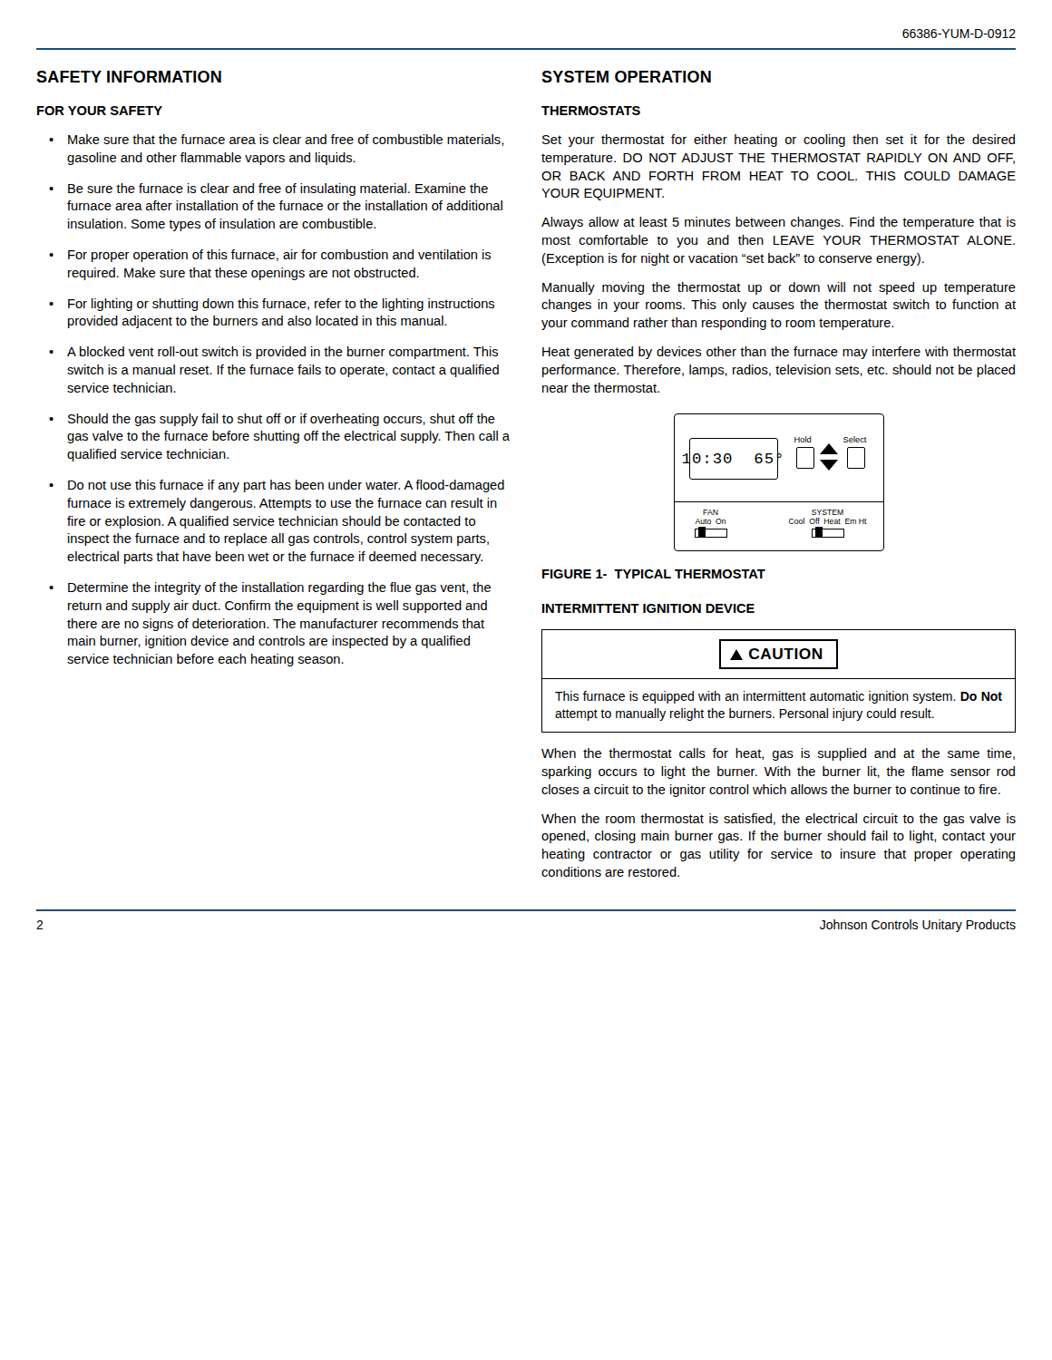66386-YUM-D-0912
SAFETY INFORMATION
FOR YOUR SAFETY
Make sure that the furnace area is clear and free of combustible materials, gasoline and other flammable vapors and liquids.
Be sure the furnace is clear and free of insulating material. Examine the furnace area after installation of the furnace or the installation of additional insulation. Some types of insulation are combustible.
For proper operation of this furnace, air for combustion and ventilation is required. Make sure that these openings are not obstructed.
For lighting or shutting down this furnace, refer to the lighting instructions provided adjacent to the burners and also located in this manual.
A blocked vent roll-out switch is provided in the burner compartment. This switch is a manual reset. If the furnace fails to operate, contact a qualified service technician.
Should the gas supply fail to shut off or if overheating occurs, shut off the gas valve to the furnace before shutting off the electrical supply. Then call a qualified service technician.
Do not use this furnace if any part has been under water. A flood-damaged furnace is extremely dangerous. Attempts to use the furnace can result in fire or explosion. A qualified service technician should be contacted to inspect the furnace and to replace all gas controls, control system parts, electrical parts that have been wet or the furnace if deemed necessary.
Determine the integrity of the installation regarding the flue gas vent, the return and supply air duct. Confirm the equipment is well supported and there are no signs of deterioration. The manufacturer recommends that main burner, ignition device and controls are inspected by a qualified service technician before each heating season.
SYSTEM OPERATION
THERMOSTATS
Set your thermostat for either heating or cooling then set it for the desired temperature. DO NOT ADJUST THE THERMOSTAT RAPIDLY ON AND OFF, OR BACK AND FORTH FROM HEAT TO COOL. THIS COULD DAMAGE YOUR EQUIPMENT.
Always allow at least 5 minutes between changes. Find the temperature that is most comfortable to you and then LEAVE YOUR THERMOSTAT ALONE. (Exception is for night or vacation “set back” to conserve energy).
Manually moving the thermostat up or down will not speed up temperature changes in your rooms. This only causes the thermostat switch to function at your command rather than responding to room temperature.
Heat generated by devices other than the furnace may interfere with thermostat performance. Therefore, lamps, radios, television sets, etc. should not be placed near the thermostat.
10:30 65°
Hold
Select
FAN
Auto On
SYSTEM
Cool Off Heat Em Ht
FIGURE 1- TYPICAL THERMOSTAT
INTERMITTENT IGNITION DEVICE
CAUTION
This furnace is equipped with an intermittent automatic ignition system. Do Not attempt to manually relight the burners. Personal injury could result.
When the thermostat calls for heat, gas is supplied and at the same time, sparking occurs to light the burner. With the burner lit, the flame sensor rod closes a circuit to the ignitor control which allows the burner to continue to fire.
When the room thermostat is satisfied, the electrical circuit to the gas valve is opened, closing main burner gas. If the burner should fail to light, contact your heating contractor or gas utility for service to insure that proper operating conditions are restored.
2 Johnson Controls Unitary Products